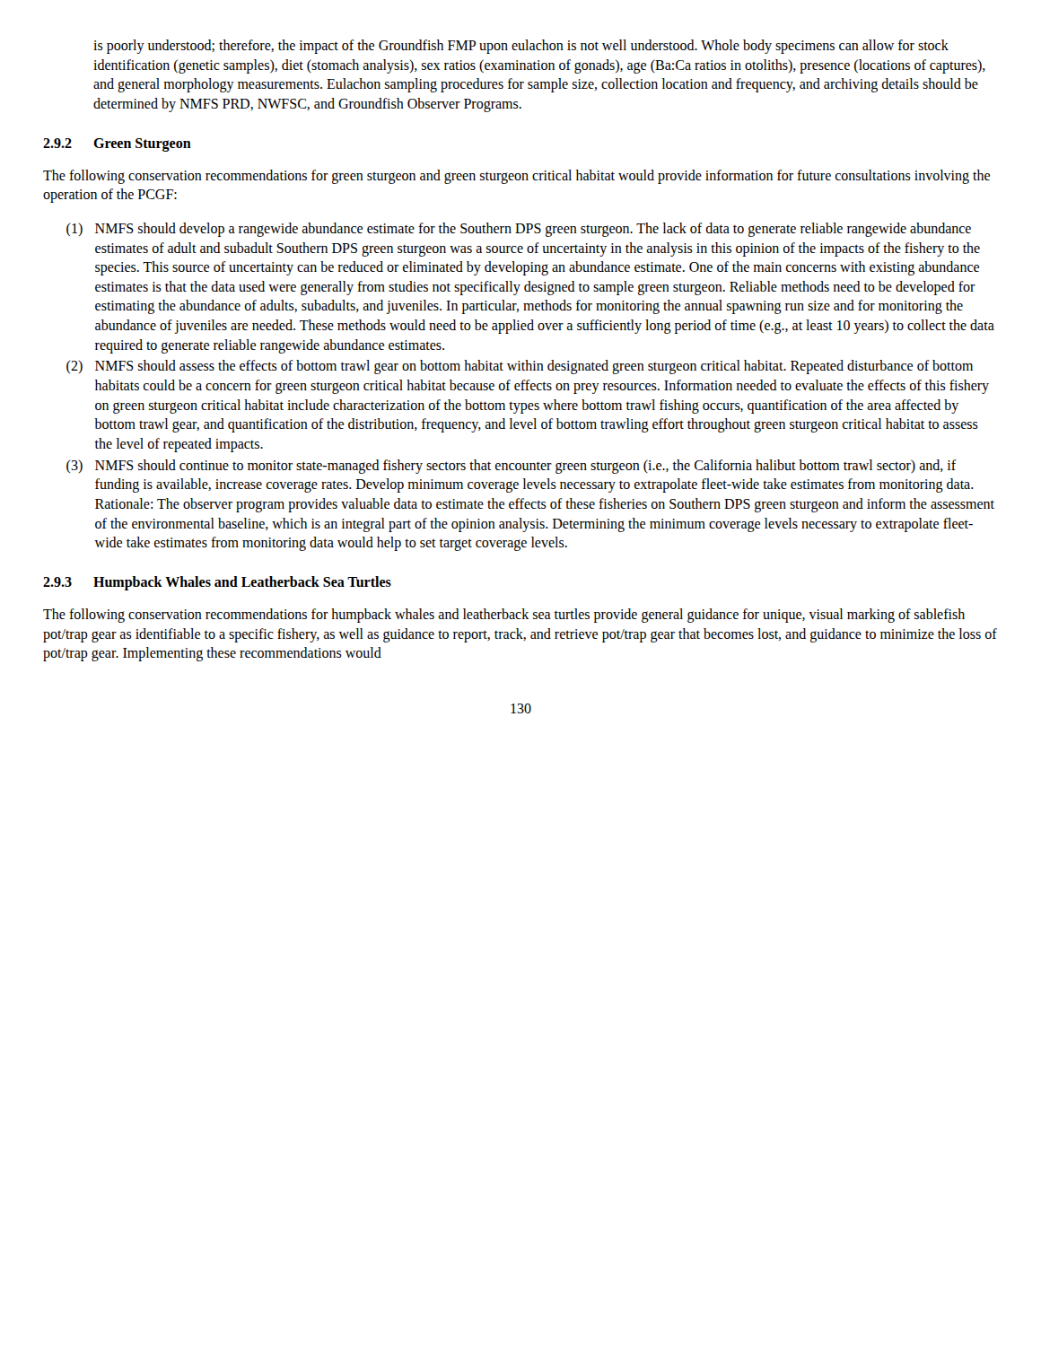is poorly understood; therefore, the impact of the Groundfish FMP upon eulachon is not well understood. Whole body specimens can allow for stock identification (genetic samples), diet (stomach analysis), sex ratios (examination of gonads), age (Ba:Ca ratios in otoliths), presence (locations of captures), and general morphology measurements. Eulachon sampling procedures for sample size, collection location and frequency, and archiving details should be determined by NMFS PRD, NWFSC, and Groundfish Observer Programs.
2.9.2 Green Sturgeon
The following conservation recommendations for green sturgeon and green sturgeon critical habitat would provide information for future consultations involving the operation of the PCGF:
(1) NMFS should develop a rangewide abundance estimate for the Southern DPS green sturgeon. The lack of data to generate reliable rangewide abundance estimates of adult and subadult Southern DPS green sturgeon was a source of uncertainty in the analysis in this opinion of the impacts of the fishery to the species. This source of uncertainty can be reduced or eliminated by developing an abundance estimate. One of the main concerns with existing abundance estimates is that the data used were generally from studies not specifically designed to sample green sturgeon. Reliable methods need to be developed for estimating the abundance of adults, subadults, and juveniles. In particular, methods for monitoring the annual spawning run size and for monitoring the abundance of juveniles are needed. These methods would need to be applied over a sufficiently long period of time (e.g., at least 10 years) to collect the data required to generate reliable rangewide abundance estimates.
(2) NMFS should assess the effects of bottom trawl gear on bottom habitat within designated green sturgeon critical habitat. Repeated disturbance of bottom habitats could be a concern for green sturgeon critical habitat because of effects on prey resources. Information needed to evaluate the effects of this fishery on green sturgeon critical habitat include characterization of the bottom types where bottom trawl fishing occurs, quantification of the area affected by bottom trawl gear, and quantification of the distribution, frequency, and level of bottom trawling effort throughout green sturgeon critical habitat to assess the level of repeated impacts.
(3) NMFS should continue to monitor state-managed fishery sectors that encounter green sturgeon (i.e., the California halibut bottom trawl sector) and, if funding is available, increase coverage rates. Develop minimum coverage levels necessary to extrapolate fleet-wide take estimates from monitoring data. Rationale: The observer program provides valuable data to estimate the effects of these fisheries on Southern DPS green sturgeon and inform the assessment of the environmental baseline, which is an integral part of the opinion analysis. Determining the minimum coverage levels necessary to extrapolate fleet-wide take estimates from monitoring data would help to set target coverage levels.
2.9.3 Humpback Whales and Leatherback Sea Turtles
The following conservation recommendations for humpback whales and leatherback sea turtles provide general guidance for unique, visual marking of sablefish pot/trap gear as identifiable to a specific fishery, as well as guidance to report, track, and retrieve pot/trap gear that becomes lost, and guidance to minimize the loss of pot/trap gear. Implementing these recommendations would
130